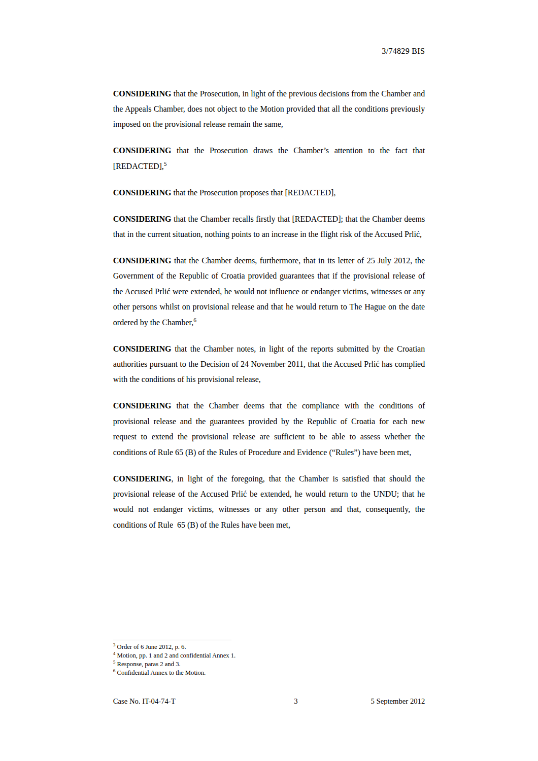3/74829 BIS
CONSIDERING that the Prosecution, in light of the previous decisions from the Chamber and the Appeals Chamber, does not object to the Motion provided that all the conditions previously imposed on the provisional release remain the same,
CONSIDERING that the Prosecution draws the Chamber’s attention to the fact that [REDACTED],5
CONSIDERING that the Prosecution proposes that [REDACTED],
CONSIDERING that the Chamber recalls firstly that [REDACTED]; that the Chamber deems that in the current situation, nothing points to an increase in the flight risk of the Accused Prlić,
CONSIDERING that the Chamber deems, furthermore, that in its letter of 25 July 2012, the Government of the Republic of Croatia provided guarantees that if the provisional release of the Accused Prlić were extended, he would not influence or endanger victims, witnesses or any other persons whilst on provisional release and that he would return to The Hague on the date ordered by the Chamber,6
CONSIDERING that the Chamber notes, in light of the reports submitted by the Croatian authorities pursuant to the Decision of 24 November 2011, that the Accused Prlić has complied with the conditions of his provisional release,
CONSIDERING that the Chamber deems that the compliance with the conditions of provisional release and the guarantees provided by the Republic of Croatia for each new request to extend the provisional release are sufficient to be able to assess whether the conditions of Rule 65 (B) of the Rules of Procedure and Evidence (“Rules”) have been met,
CONSIDERING, in light of the foregoing, that the Chamber is satisfied that should the provisional release of the Accused Prlić be extended, he would return to the UNDU; that he would not endanger victims, witnesses or any other person and that, consequently, the conditions of Rule 65 (B) of the Rules have been met,
3 Order of 6 June 2012, p. 6.
4 Motion, pp. 1 and 2 and confidential Annex 1.
5 Response, paras 2 and 3.
6 Confidential Annex to the Motion.
Case No. IT-04-74-T
3
5 September 2012